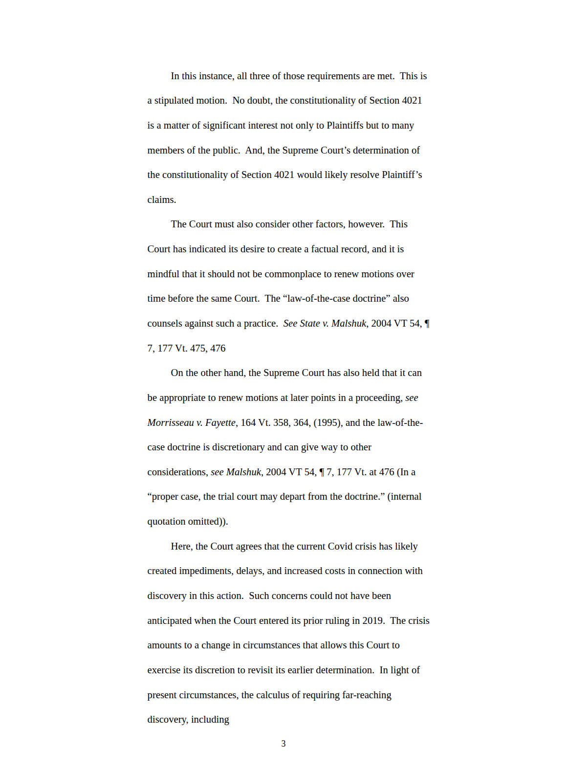In this instance, all three of those requirements are met. This is a stipulated motion. No doubt, the constitutionality of Section 4021 is a matter of significant interest not only to Plaintiffs but to many members of the public. And, the Supreme Court’s determination of the constitutionality of Section 4021 would likely resolve Plaintiff’s claims.
The Court must also consider other factors, however. This Court has indicated its desire to create a factual record, and it is mindful that it should not be commonplace to renew motions over time before the same Court. The “law-of-the-case doctrine” also counsels against such a practice. See State v. Malshuk, 2004 VT 54, ¶ 7, 177 Vt. 475, 476
On the other hand, the Supreme Court has also held that it can be appropriate to renew motions at later points in a proceeding, see Morrisseau v. Fayette, 164 Vt. 358, 364, (1995), and the law-of-the-case doctrine is discretionary and can give way to other considerations, see Malshuk, 2004 VT 54, ¶ 7, 177 Vt. at 476 (In a “proper case, the trial court may depart from the doctrine.” (internal quotation omitted)).
Here, the Court agrees that the current Covid crisis has likely created impediments, delays, and increased costs in connection with discovery in this action. Such concerns could not have been anticipated when the Court entered its prior ruling in 2019. The crisis amounts to a change in circumstances that allows this Court to exercise its discretion to revisit its earlier determination. In light of present circumstances, the calculus of requiring far-reaching discovery, including
3